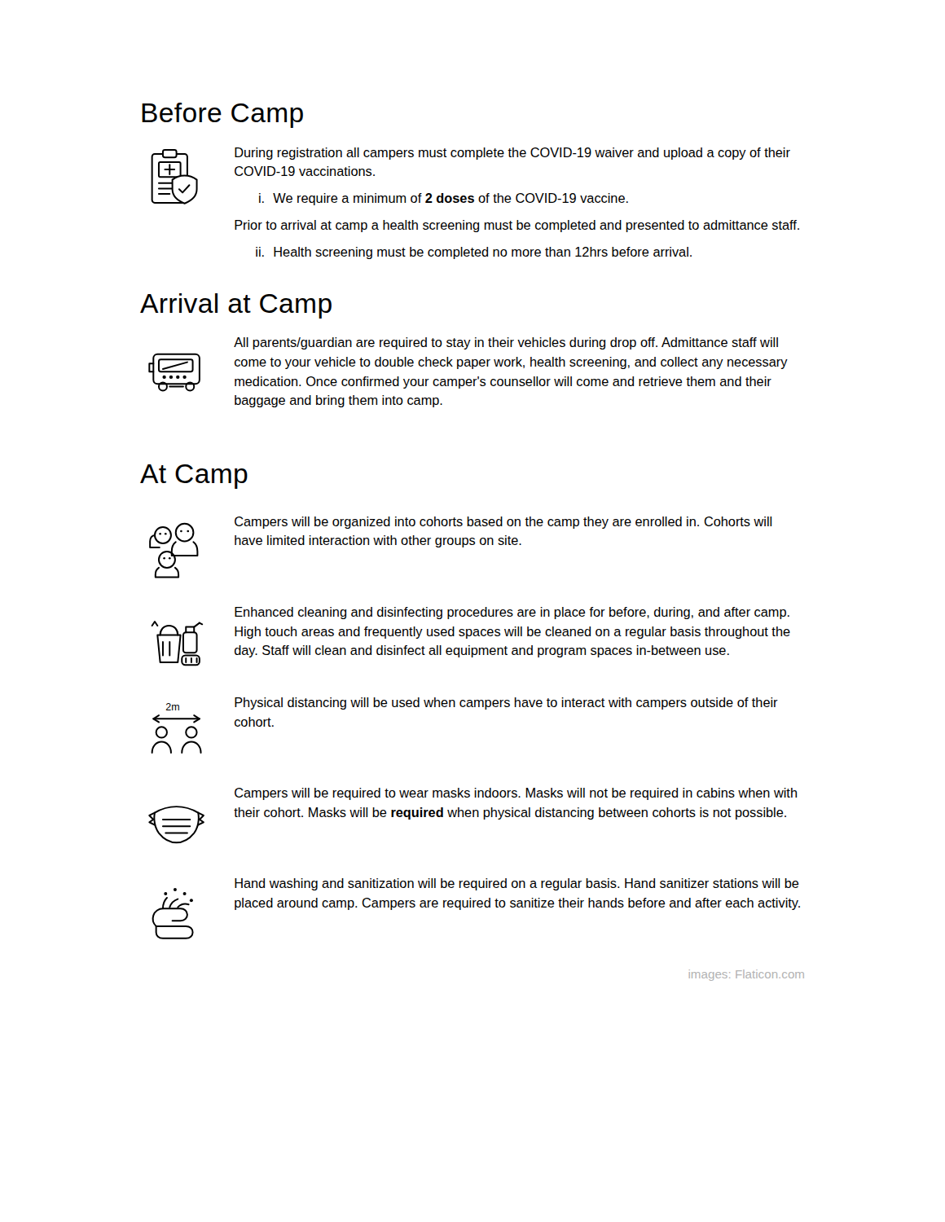Before Camp
During registration all campers must complete the COVID-19 waiver and upload a copy of their COVID-19 vaccinations.
We require a minimum of 2 doses of the COVID-19 vaccine.
Prior to arrival at camp a health screening must be completed and presented to admittance staff.
Health screening must be completed no more than 12hrs before arrival.
Arrival at Camp
All parents/guardian are required to stay in their vehicles during drop off. Admittance staff will come to your vehicle to double check paper work, health screening, and collect any necessary medication. Once confirmed your camper's counsellor will come and retrieve them and their baggage and bring them into camp.
At Camp
Campers will be organized into cohorts based on the camp they are enrolled in. Cohorts will have limited interaction with other groups on site.
Enhanced cleaning and disinfecting procedures are in place for before, during, and after camp. High touch areas and frequently used spaces will be cleaned on a regular basis throughout the day. Staff will clean and disinfect all equipment and program spaces in-between use.
2m
Physical distancing will be used when campers have to interact with campers outside of their cohort.
Campers will be required to wear masks indoors. Masks will not be required in cabins when with their cohort. Masks will be required when physical distancing between cohorts is not possible.
Hand washing and sanitization will be required on a regular basis. Hand sanitizer stations will be placed around camp. Campers are required to sanitize their hands before and after each activity.
images: Flaticon.com